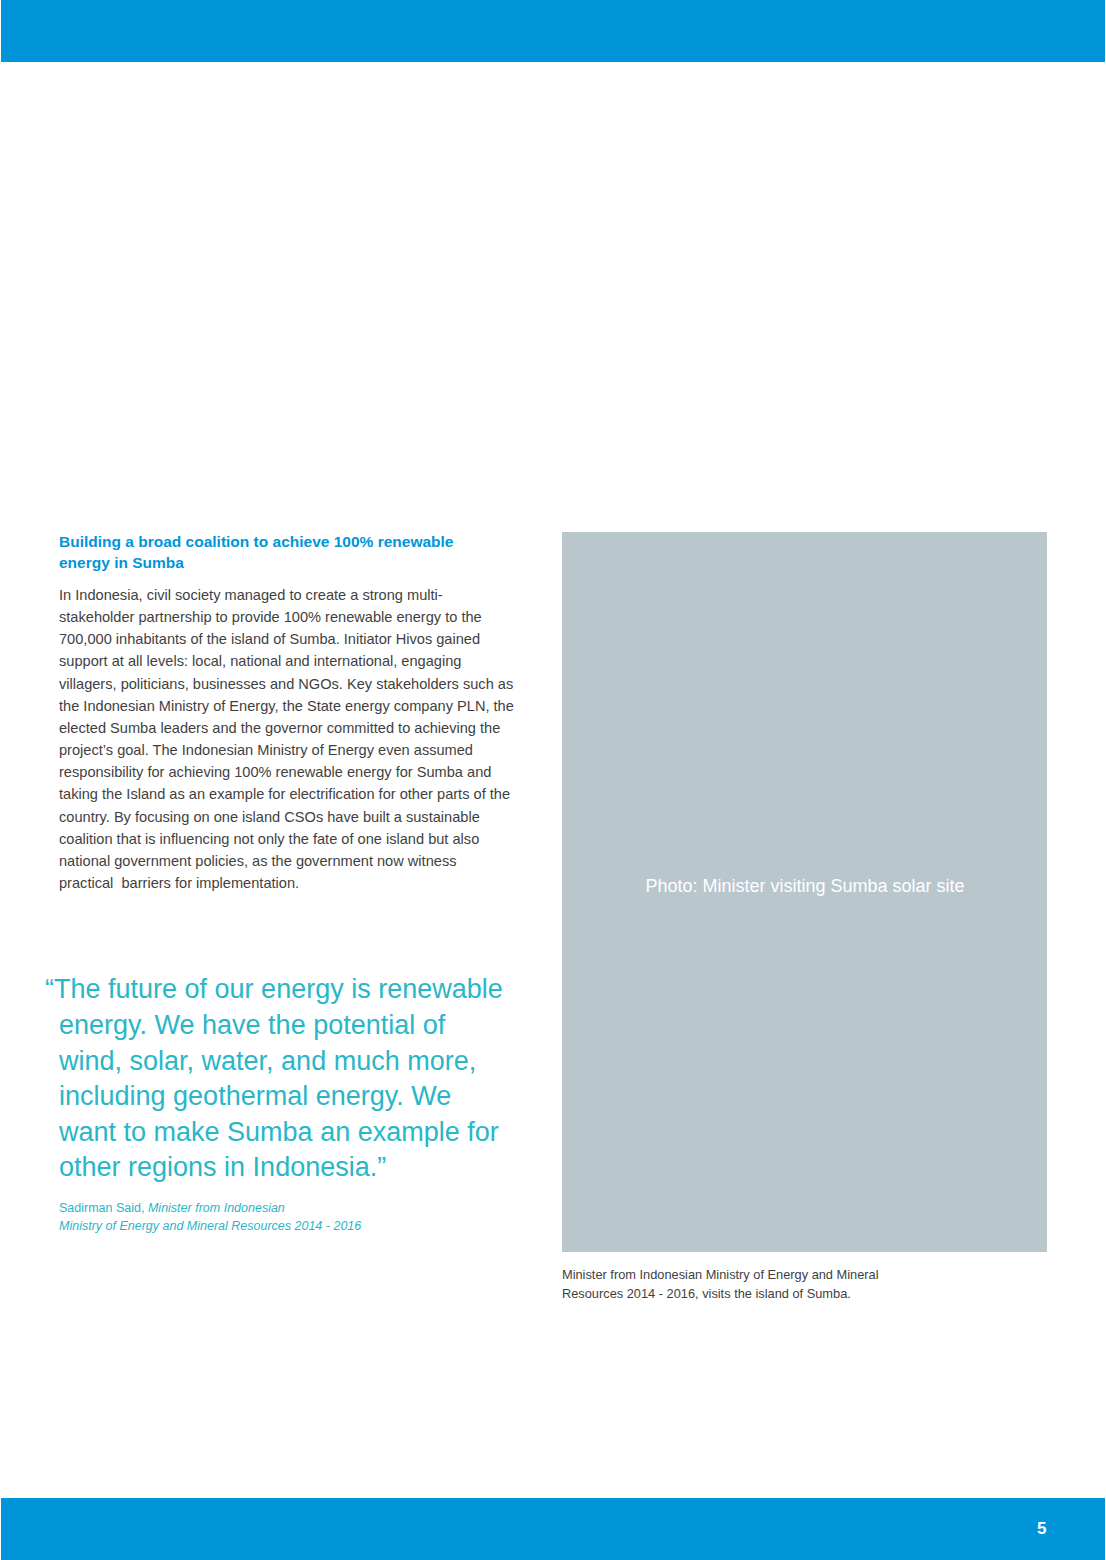Building a broad coalition to achieve 100% renewable
energy in Sumba
In Indonesia, civil society managed to create a strong multi-stakeholder partnership to provide 100% renewable energy to the 700,000 inhabitants of the island of Sumba. Initiator Hivos gained support at all levels: local, national and international, engaging villagers, politicians, businesses and NGOs. Key stakeholders such as the Indonesian Ministry of Energy, the State energy company PLN, the elected Sumba leaders and the governor committed to achieving the project’s goal. The Indonesian Ministry of Energy even assumed responsibility for achieving 100% renewable energy for Sumba and taking the Island as an example for electrification for other parts of the country. By focusing on one island CSOs have built a sustainable coalition that is influencing not only the fate of one island but also national government policies, as the government now witness practical barriers for implementation.
“The future of our energy is renewable energy. We have the potential of wind, solar, water, and much more, including geothermal energy. We want to make Sumba an example for other regions in Indonesia.”
Sadirman Said, Minister from Indonesian
Ministry of Energy and Mineral Resources 2014 - 2016
Minister from Indonesian Ministry of Energy and Mineral
Resources 2014 - 2016, visits the island of Sumba.
5